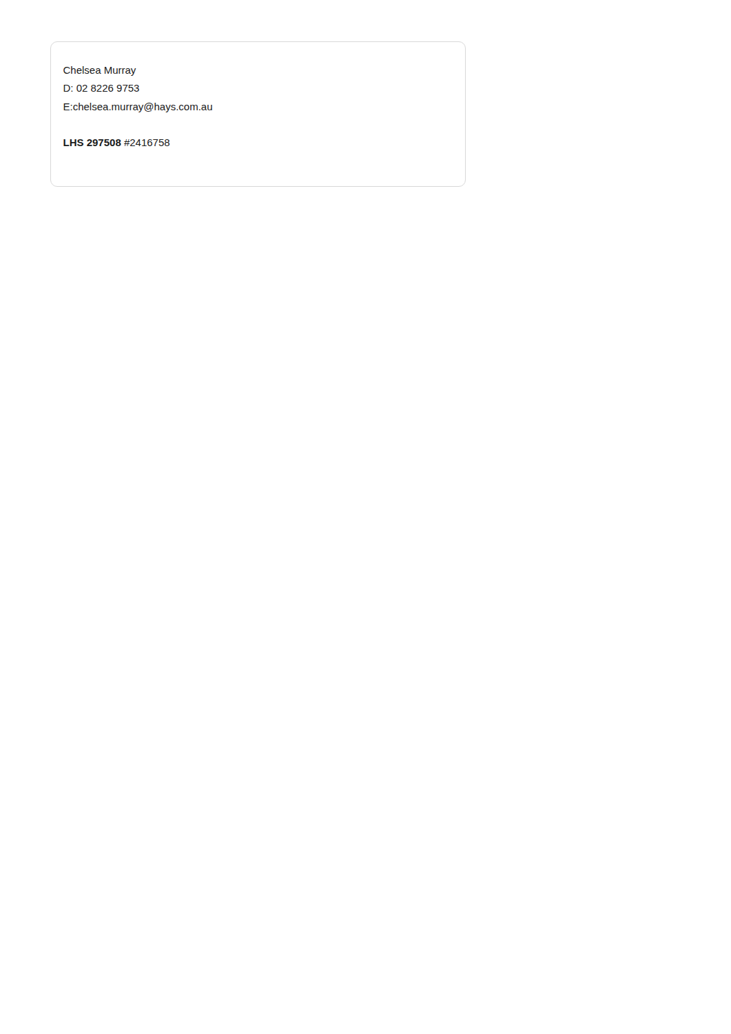Chelsea Murray
D: 02 8226 9753
E:chelsea.murray@hays.com.au
LHS 297508 #2416758